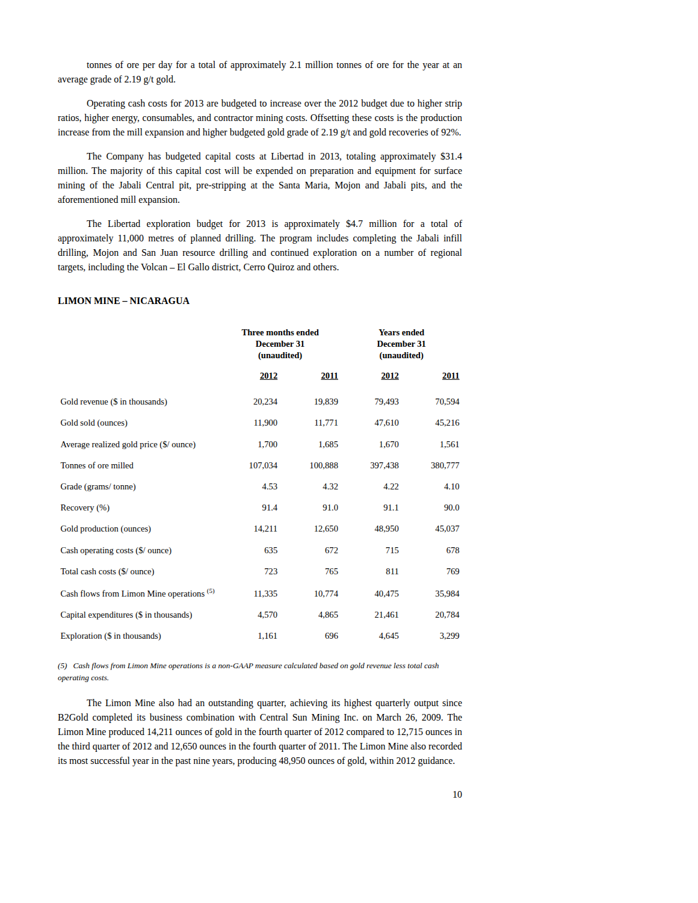tonnes of ore per day for a total of approximately 2.1 million tonnes of ore for the year at an average grade of 2.19 g/t gold.
Operating cash costs for 2013 are budgeted to increase over the 2012 budget due to higher strip ratios, higher energy, consumables, and contractor mining costs. Offsetting these costs is the production increase from the mill expansion and higher budgeted gold grade of 2.19 g/t and gold recoveries of 92%.
The Company has budgeted capital costs at Libertad in 2013, totaling approximately $31.4 million. The majority of this capital cost will be expended on preparation and equipment for surface mining of the Jabali Central pit, pre-stripping at the Santa Maria, Mojon and Jabali pits, and the aforementioned mill expansion.
The Libertad exploration budget for 2013 is approximately $4.7 million for a total of approximately 11,000 metres of planned drilling. The program includes completing the Jabali infill drilling, Mojon and San Juan resource drilling and continued exploration on a number of regional targets, including the Volcan – El Gallo district, Cerro Quiroz and others.
LIMON MINE – NICARAGUA
| | Three months ended December 31 (unaudited) | Years ended December 31 (unaudited) |
| --- | --- | --- |
| | 2012 | 2011 | 2012 | 2011 |
| Gold revenue ($ in thousands) | 20,234 | 19,839 | 79,493 | 70,594 |
| Gold sold (ounces) | 11,900 | 11,771 | 47,610 | 45,216 |
| Average realized gold price ($/ ounce) | 1,700 | 1,685 | 1,670 | 1,561 |
| Tonnes of ore milled | 107,034 | 100,888 | 397,438 | 380,777 |
| Grade (grams/ tonne) | 4.53 | 4.32 | 4.22 | 4.10 |
| Recovery (%) | 91.4 | 91.0 | 91.1 | 90.0 |
| Gold production (ounces) | 14,211 | 12,650 | 48,950 | 45,037 |
| Cash operating costs ($/ ounce) | 635 | 672 | 715 | 678 |
| Total cash costs ($/ ounce) | 723 | 765 | 811 | 769 |
| Cash flows from Limon Mine operations (5) | 11,335 | 10,774 | 40,475 | 35,984 |
| Capital expenditures ($ in thousands) | 4,570 | 4,865 | 21,461 | 20,784 |
| Exploration ($ in thousands) | 1,161 | 696 | 4,645 | 3,299 |
(5) Cash flows from Limon Mine operations is a non-GAAP measure calculated based on gold revenue less total cash operating costs.
The Limon Mine also had an outstanding quarter, achieving its highest quarterly output since B2Gold completed its business combination with Central Sun Mining Inc. on March 26, 2009. The Limon Mine produced 14,211 ounces of gold in the fourth quarter of 2012 compared to 12,715 ounces in the third quarter of 2012 and 12,650 ounces in the fourth quarter of 2011. The Limon Mine also recorded its most successful year in the past nine years, producing 48,950 ounces of gold, within 2012 guidance.
10